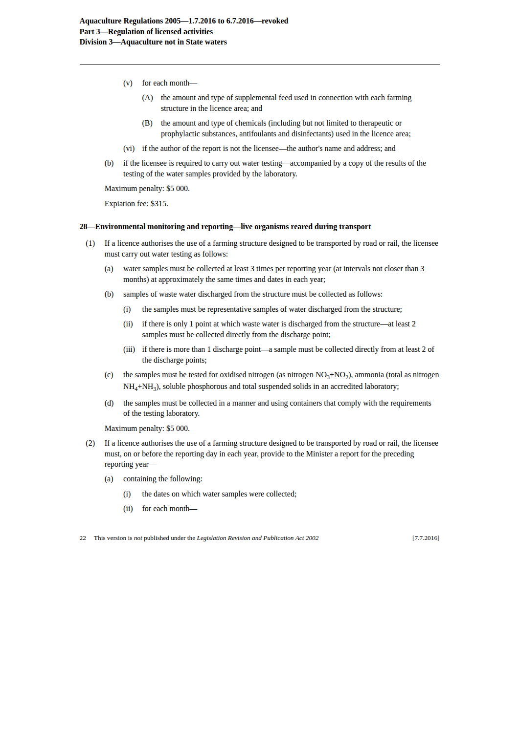Aquaculture Regulations 2005—1.7.2016 to 6.7.2016—revoked
Part 3—Regulation of licensed activities
Division 3—Aquaculture not in State waters
(v) for each month—
(A) the amount and type of supplemental feed used in connection with each farming structure in the licence area; and
(B) the amount and type of chemicals (including but not limited to therapeutic or prophylactic substances, antifoulants and disinfectants) used in the licence area;
(vi) if the author of the report is not the licensee—the author's name and address; and
(b) if the licensee is required to carry out water testing—accompanied by a copy of the results of the testing of the water samples provided by the laboratory.
Maximum penalty: $5 000.
Expiation fee: $315.
28—Environmental monitoring and reporting—live organisms reared during transport
(1) If a licence authorises the use of a farming structure designed to be transported by road or rail, the licensee must carry out water testing as follows:
(a) water samples must be collected at least 3 times per reporting year (at intervals not closer than 3 months) at approximately the same times and dates in each year;
(b) samples of waste water discharged from the structure must be collected as follows:
(i) the samples must be representative samples of water discharged from the structure;
(ii) if there is only 1 point at which waste water is discharged from the structure—at least 2 samples must be collected directly from the discharge point;
(iii) if there is more than 1 discharge point—a sample must be collected directly from at least 2 of the discharge points;
(c) the samples must be tested for oxidised nitrogen (as nitrogen NO3+NO2), ammonia (total as nitrogen NH4+NH3), soluble phosphorous and total suspended solids in an accredited laboratory;
(d) the samples must be collected in a manner and using containers that comply with the requirements of the testing laboratory.
Maximum penalty: $5 000.
(2) If a licence authorises the use of a farming structure designed to be transported by road or rail, the licensee must, on or before the reporting day in each year, provide to the Minister a report for the preceding reporting year—
(a) containing the following:
(i) the dates on which water samples were collected;
(ii) for each month—
22 This version is not published under the Legislation Revision and Publication Act 2002 [7.7.2016]